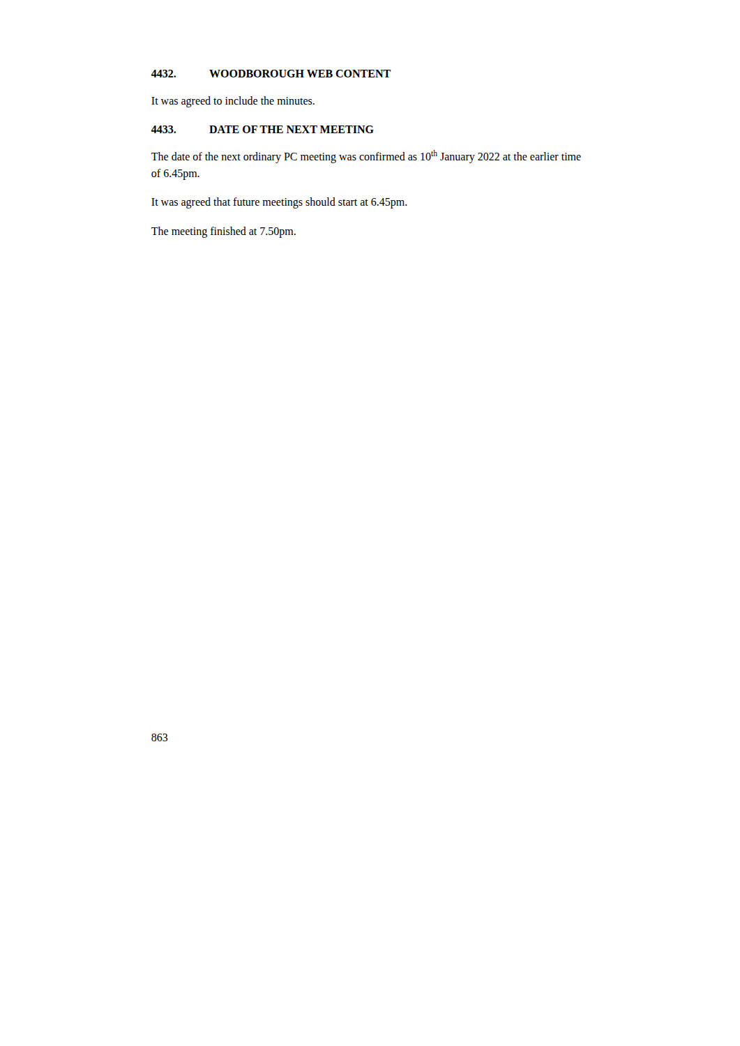4432. Woodborough Web Content
It was agreed to include the minutes.
4433. Date of the Next Meeting
The date of the next ordinary PC meeting was confirmed as 10th January 2022 at the earlier time of 6.45pm.
It was agreed that future meetings should start at 6.45pm.
The meeting finished at 7.50pm.
863